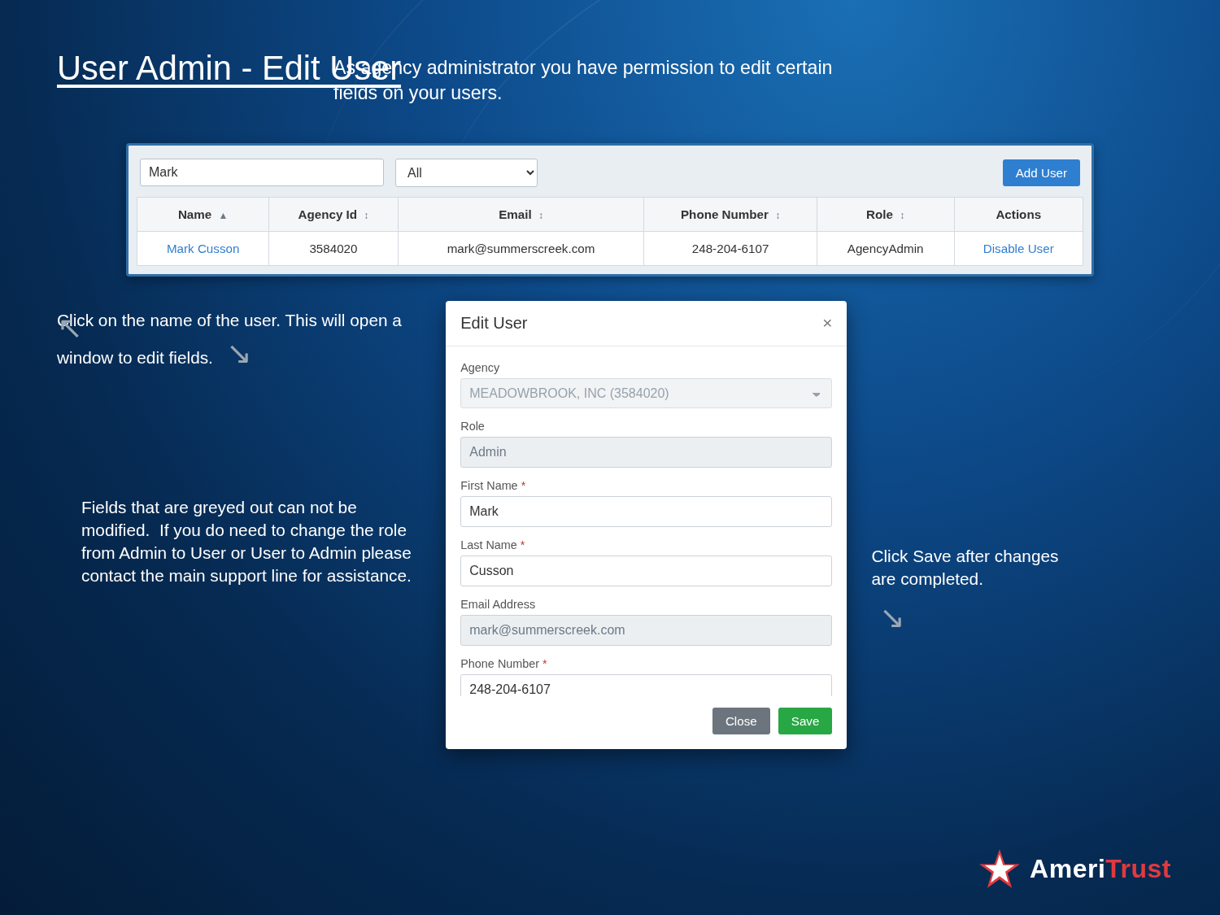User Admin - Edit User
As agency administrator you have permission to edit certain fields on your users.
All Add User
| Name ▲ | Agency Id ↕ | Email ↕ | Phone Number ↕ | Role ↕ | Actions |
| --- | --- | --- | --- | --- | --- |
| Mark Cusson | 3584020 | mark@summerscreek.com | 248-204-6107 | AgencyAdmin | Disable User |
Click on the name of the user. This will open a window to edit fields.
Fields that are greyed out can not be modified. If you do need to change the role from Admin to User or User to Admin please contact the main support line for assistance.
Edit User
×
Agency MEADOWBROOK, INC (3584020)
Role
First Name *
Last Name *
Email Address
Phone Number *
Close Save
Click Save after changes are completed.
Ameri Trust